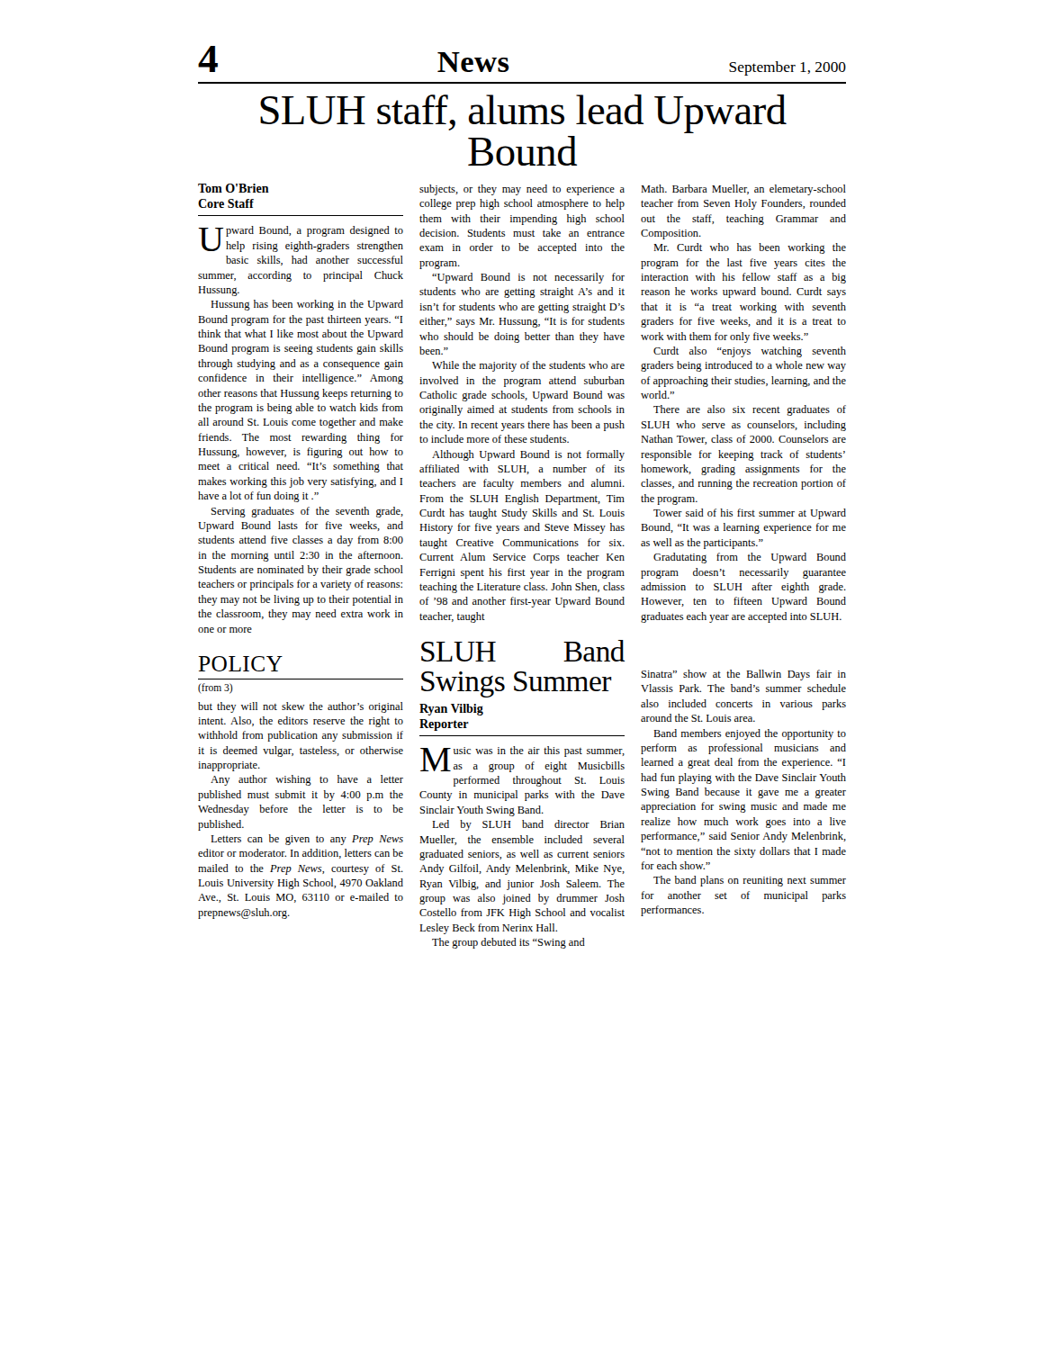4
News
September 1, 2000
SLUH staff, alums lead Upward Bound
Tom O'Brien
Core Staff
Upward Bound, a program designed to help rising eighth-graders strengthen basic skills, had another successful summer, according to principal Chuck Hussung.
Hussung has been working in the Upward Bound program for the past thirteen years. “I think that what I like most about the Upward Bound program is seeing students gain skills through studying and as a consequence gain confidence in their intelligence.” Among other reasons that Hussung keeps returning to the program is being able to watch kids from all around St. Louis come together and make friends. The most rewarding thing for Hussung, however, is figuring out how to meet a critical need. “It’s something that makes working this job very satisfying, and I have a lot of fun doing it .”
Serving graduates of the seventh grade, Upward Bound lasts for five weeks, and students attend five classes a day from 8:00 in the morning until 2:30 in the afternoon. Students are nominated by their grade school teachers or principals for a variety of reasons: they may not be living up to their potential in the classroom, they may need extra work in one or more
POLICY
(from 3)
but they will not skew the author’s original intent. Also, the editors reserve the right to withhold from publication any submission if it is deemed vulgar, tasteless, or otherwise inappropriate.
Any author wishing to have a letter published must submit it by 4:00 p.m the Wednesday before the letter is to be published.
Letters can be given to any Prep News editor or moderator. In addition, letters can be mailed to the Prep News, courtesy of St. Louis University High School, 4970 Oakland Ave., St. Louis MO, 63110 or e-mailed to prepnews@sluh.org.
subjects, or they may need to experience a college prep high school atmosphere to help them with their impending high school decision. Students must take an entrance exam in order to be accepted into the program.
“Upward Bound is not necessarily for students who are getting straight A’s and it isn’t for students who are getting straight D’s either,” says Mr. Hussung, “It is for students who should be doing better than they have been.”
While the majority of the students who are involved in the program attend suburban Catholic grade schools, Upward Bound was originally aimed at students from schools in the city. In recent years there has been a push to include more of these students.
Although Upward Bound is not formally affiliated with SLUH, a number of its teachers are faculty members and alumni. From the SLUH English Department, Tim Curdt has taught Study Skills and St. Louis History for five years and Steve Missey has taught Creative Communications for six. Current Alum Service Corps teacher Ken Ferrigni spent his first year in the program teaching the Literature class. John Shen, class of ’98 and another first-year Upward Bound teacher, taught
SLUH Band Swings Summer
Ryan Vilbig
Reporter
Music was in the air this past summer, as a group of eight Musicbills performed throughout St. Louis County in municipal parks with the Dave Sinclair Youth Swing Band.
Led by SLUH band director Brian Mueller, the ensemble included several graduated seniors, as well as current seniors Andy Gilfoil, Andy Melenbrink, Mike Nye, Ryan Vilbig, and junior Josh Saleem. The group was also joined by drummer Josh Costello from JFK High School and vocalist Lesley Beck from Nerinx Hall.
The group debuted its “Swing and
Math. Barbara Mueller, an elemetary-school teacher from Seven Holy Founders, rounded out the staff, teaching Grammar and Composition.
Mr. Curdt who has been working the program for the last five years cites the interaction with his fellow staff as a big reason he works upward bound. Curdt says that it is “a treat working with seventh graders for five weeks, and it is a treat to work with them for only five weeks.”
Curdt also “enjoys watching seventh graders being introduced to a whole new way of approaching their studies, learning, and the world.”
There are also six recent graduates of SLUH who serve as counselors, including Nathan Tower, class of 2000. Counselors are responsible for keeping track of students’ homework, grading assignments for the classes, and running the recreation portion of the program.
Tower said of his first summer at Upward Bound, “It was a learning experience for me as well as the participants.”
Gradutating from the Upward Bound program doesn’t necessarily guarantee admission to SLUH after eighth grade. However, ten to fifteen Upward Bound graduates each year are accepted into SLUH.
Sinatra” show at the Ballwin Days fair in Vlassis Park. The band’s summer schedule also included concerts in various parks around the St. Louis area.
Band members enjoyed the opportunity to perform as professional musicians and learned a great deal from the experience. “I had fun playing with the Dave Sinclair Youth Swing Band because it gave me a greater appreciation for swing music and made me realize how much work goes into a live performance,” said Senior Andy Melenbrink, “not to mention the sixty dollars that I made for each show.”
The band plans on reuniting next summer for another set of municipal parks performances.